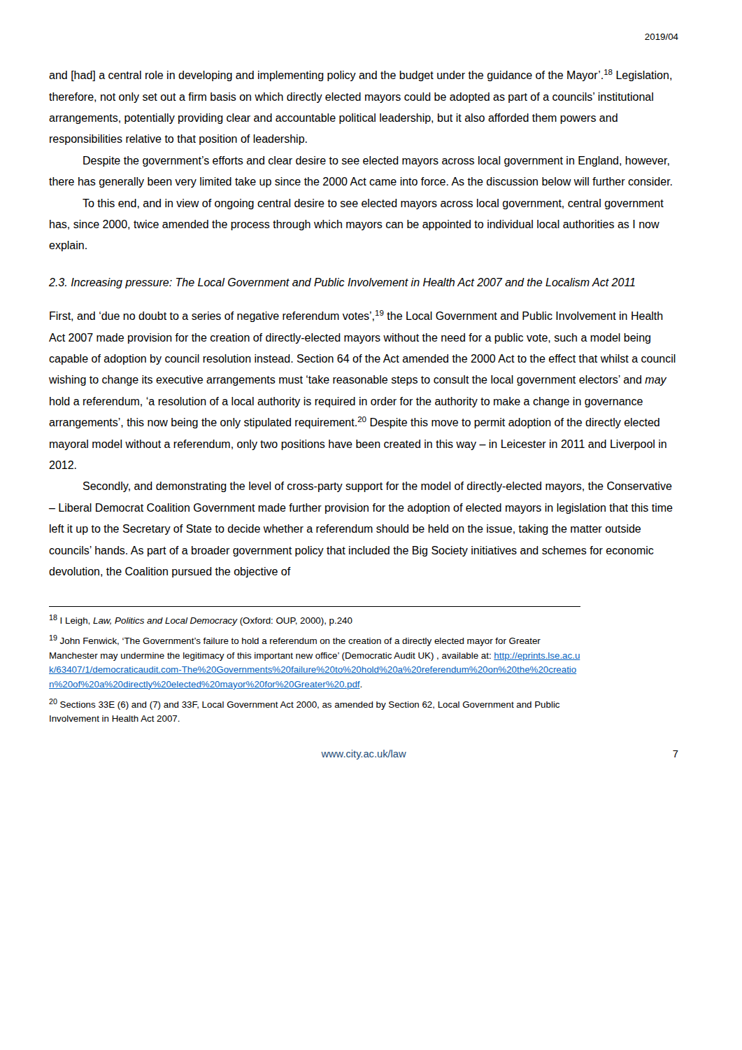2019/04
and [had] a central role in developing and implementing policy and the budget under the guidance of the Mayor’.18 Legislation, therefore, not only set out a firm basis on which directly elected mayors could be adopted as part of a councils’ institutional arrangements, potentially providing clear and accountable political leadership, but it also afforded them powers and responsibilities relative to that position of leadership.
Despite the government’s efforts and clear desire to see elected mayors across local government in England, however, there has generally been very limited take up since the 2000 Act came into force. As the discussion below will further consider.
To this end, and in view of ongoing central desire to see elected mayors across local government, central government has, since 2000, twice amended the process through which mayors can be appointed to individual local authorities as I now explain.
2.3. Increasing pressure: The Local Government and Public Involvement in Health Act 2007 and the Localism Act 2011
First, and ‘due no doubt to a series of negative referendum votes’,19 the Local Government and Public Involvement in Health Act 2007 made provision for the creation of directly-elected mayors without the need for a public vote, such a model being capable of adoption by council resolution instead. Section 64 of the Act amended the 2000 Act to the effect that whilst a council wishing to change its executive arrangements must ‘take reasonable steps to consult the local government electors’ and may hold a referendum, ‘a resolution of a local authority is required in order for the authority to make a change in governance arrangements’, this now being the only stipulated requirement.20 Despite this move to permit adoption of the directly elected mayoral model without a referendum, only two positions have been created in this way – in Leicester in 2011 and Liverpool in 2012.
Secondly, and demonstrating the level of cross-party support for the model of directly-elected mayors, the Conservative – Liberal Democrat Coalition Government made further provision for the adoption of elected mayors in legislation that this time left it up to the Secretary of State to decide whether a referendum should be held on the issue, taking the matter outside councils’ hands. As part of a broader government policy that included the Big Society initiatives and schemes for economic devolution, the Coalition pursued the objective of
18 I Leigh, Law, Politics and Local Democracy (Oxford: OUP, 2000), p.240
19 John Fenwick, ‘The Government’s failure to hold a referendum on the creation of a directly elected mayor for Greater Manchester may undermine the legitimacy of this important new office’ (Democratic Audit UK) , available at: http://eprints.lse.ac.uk/63407/1/democraticaudit.com-The%20Governments%20failure%20to%20hold%20a%20referendum%20on%20the%20creation%20of%20a%20directly%20elected%20mayor%20for%20Greater%20.pdf.
20 Sections 33E (6) and (7) and 33F, Local Government Act 2000, as amended by Section 62, Local Government and Public Involvement in Health Act 2007.
www.city.ac.uk/law 7